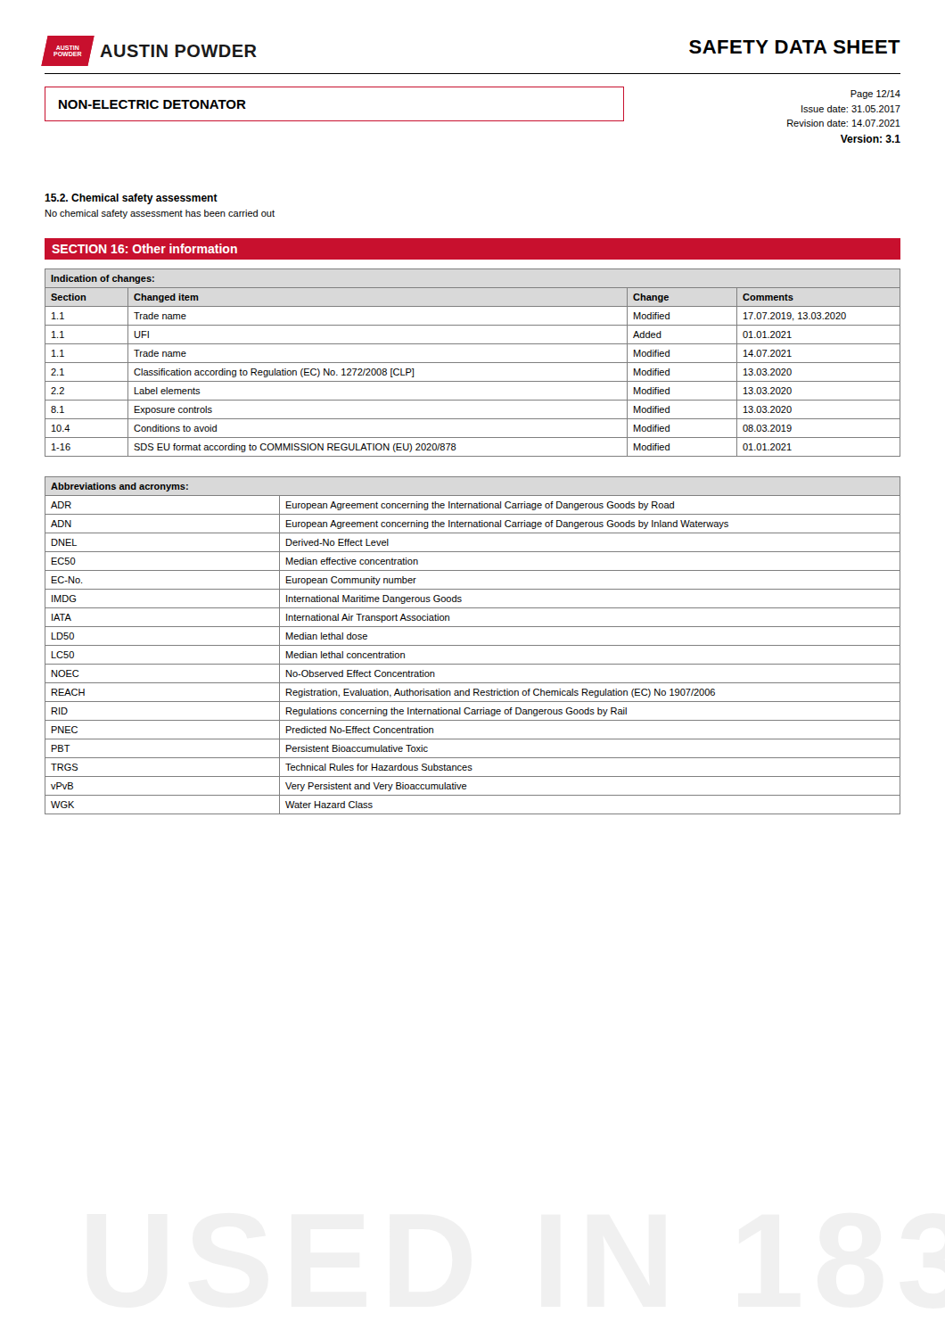USED IN 1833
AUSTIN
POWDER
AUSTIN POWDER
SAFETY DATA SHEET
NON-ELECTRIC DETONATOR
Page 12/14
Issue date: 31.05.2017
Revision date: 14.07.2021
Version: 3.1
15.2. Chemical safety assessment
No chemical safety assessment has been carried out
SECTION 16: Other information
| Indication of changes: |
| Section | Changed item | Change | Comments |
| 1.1 | Trade name | Modified | 17.07.2019, 13.03.2020 |
| 1.1 | UFI | Added | 01.01.2021 |
| 1.1 | Trade name | Modified | 14.07.2021 |
| 2.1 | Classification according to Regulation (EC) No. 1272/2008 [CLP] | Modified | 13.03.2020 |
| 2.2 | Label elements | Modified | 13.03.2020 |
| 8.1 | Exposure controls | Modified | 13.03.2020 |
| 10.4 | Conditions to avoid | Modified | 08.03.2019 |
| 1-16 | SDS EU format according to COMMISSION REGULATION (EU) 2020/878 | Modified | 01.01.2021 |
| Abbreviations and acronyms: |
| ADR | European Agreement concerning the International Carriage of Dangerous Goods by Road |
| ADN | European Agreement concerning the International Carriage of Dangerous Goods by Inland Waterways |
| DNEL | Derived-No Effect Level |
| EC50 | Median effective concentration |
| EC-No. | European Community number |
| IMDG | International Maritime Dangerous Goods |
| IATA | International Air Transport Association |
| LD50 | Median lethal dose |
| LC50 | Median lethal concentration |
| NOEC | No-Observed Effect Concentration |
| REACH | Registration, Evaluation, Authorisation and Restriction of Chemicals Regulation (EC) No 1907/2006 |
| RID | Regulations concerning the International Carriage of Dangerous Goods by Rail |
| PNEC | Predicted No-Effect Concentration |
| PBT | Persistent Bioaccumulative Toxic |
| TRGS | Technical Rules for Hazardous Substances |
| vPvB | Very Persistent and Very Bioaccumulative |
| WGK | Water Hazard Class |